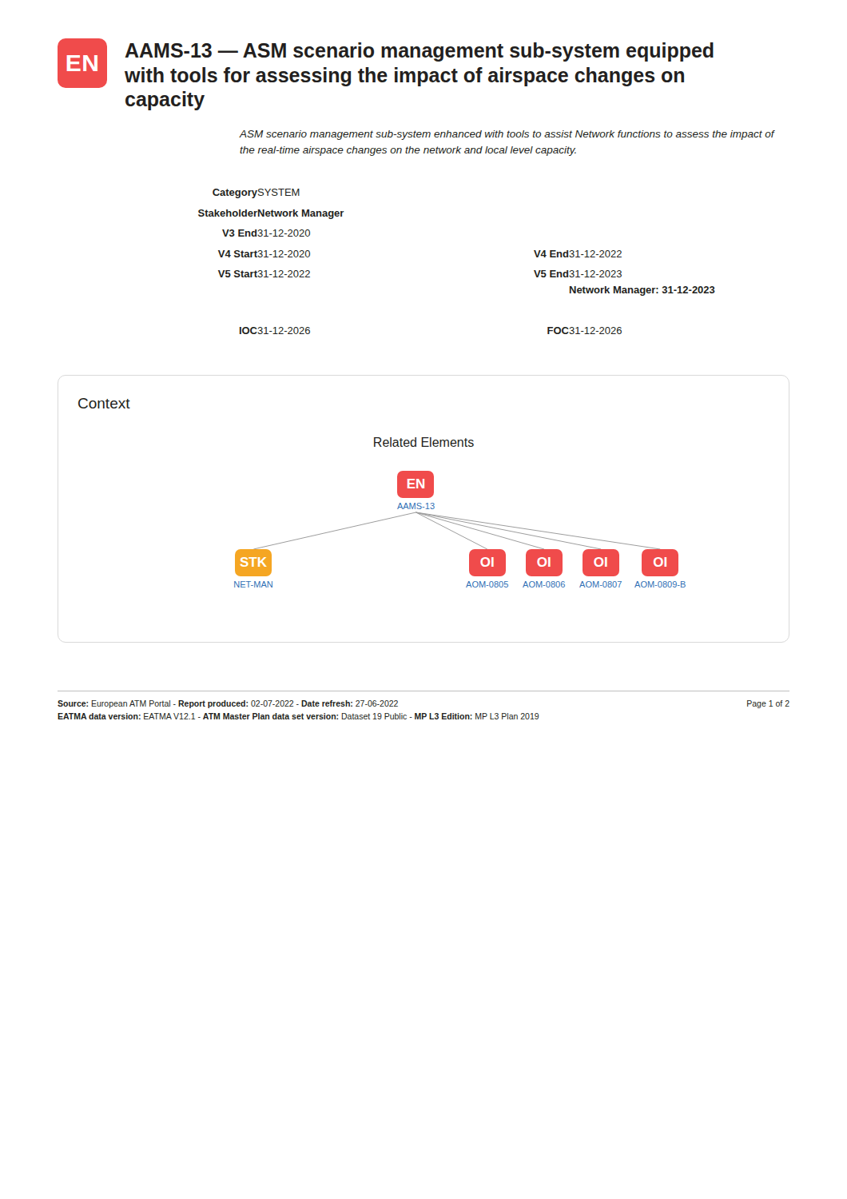EN
AAMS-13 — ASM scenario management sub-system equipped with tools for assessing the impact of airspace changes on capacity
ASM scenario management sub-system enhanced with tools to assist Network functions to assess the impact of the real-time airspace changes on the network and local level capacity.
| Category | SYSTEM | | |
| Stakeholder | Network Manager | | |
| V3 End | 31-12-2020 | | |
| V4 Start | 31-12-2020 | V4 End | 31-12-2022 |
| V5 Start | 31-12-2022 | V5 End | 31-12-2023 Network Manager: 31-12-2023 |
| IOC | 31-12-2026 | FOC | 31-12-2026 |
Context
Related Elements
EN AAMS-13
STK NET-MAN
OI AOM-0805
OI AOM-0806
OI AOM-0807
OI AOM-0809-B
Source: European ATM Portal - Report produced: 02-07-2022 - Date refresh: 27-06-2022
EATMA data version: EATMA V12.1 - ATM Master Plan data set version: Dataset 19 Public - MP L3 Edition: MP L3 Plan 2019
Page 1 of 2